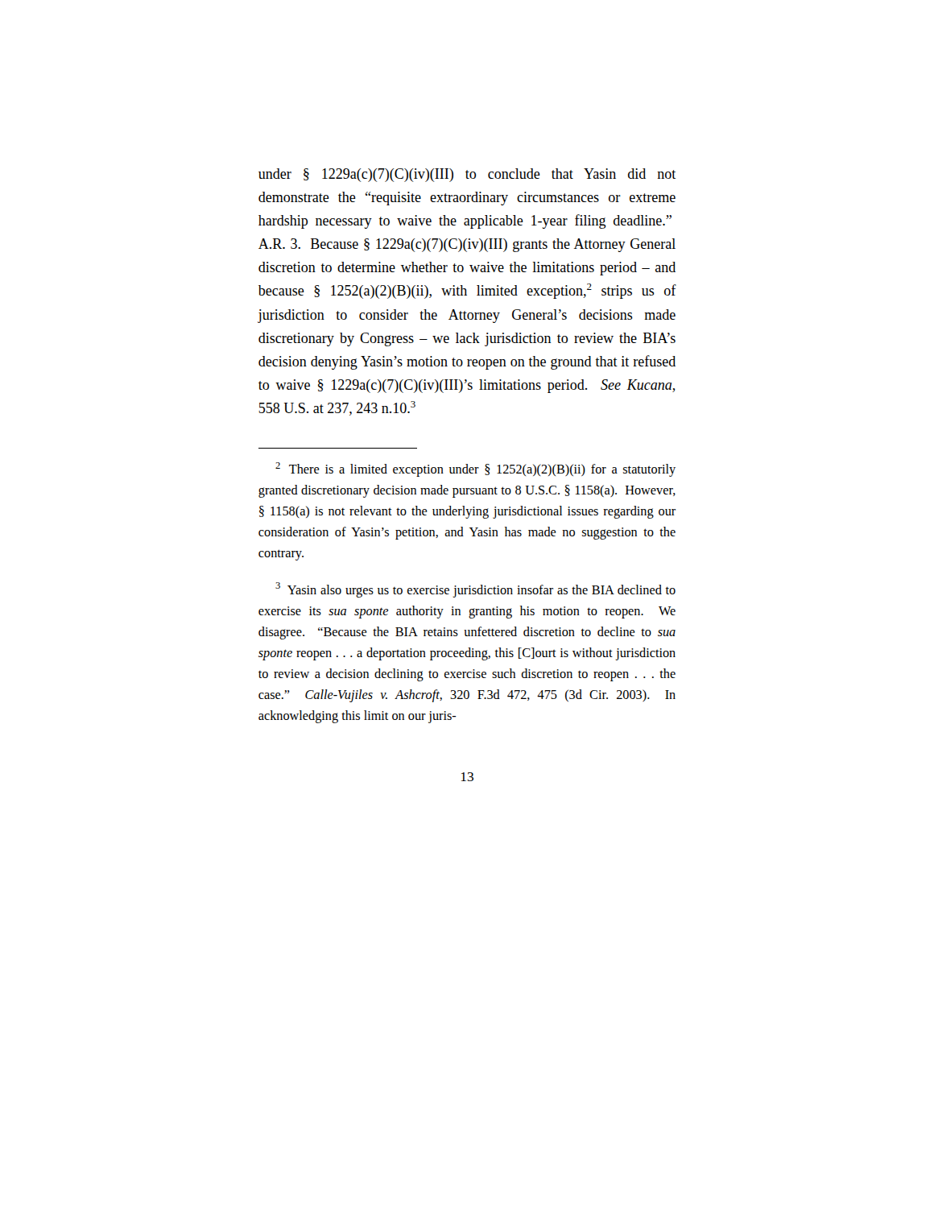under § 1229a(c)(7)(C)(iv)(III) to conclude that Yasin did not demonstrate the “requisite extraordinary circumstances or extreme hardship necessary to waive the applicable 1-year filing deadline.” A.R. 3. Because § 1229a(c)(7)(C)(iv)(III) grants the Attorney General discretion to determine whether to waive the limitations period – and because § 1252(a)(2)(B)(ii), with limited exception,2 strips us of jurisdiction to consider the Attorney General’s decisions made discretionary by Congress – we lack jurisdiction to review the BIA’s decision denying Yasin’s motion to reopen on the ground that it refused to waive § 1229a(c)(7)(C)(iv)(III)’s limitations period. See Kucana, 558 U.S. at 237, 243 n.10.3
2 There is a limited exception under § 1252(a)(2)(B)(ii) for a statutorily granted discretionary decision made pursuant to 8 U.S.C. § 1158(a). However, § 1158(a) is not relevant to the underlying jurisdictional issues regarding our consideration of Yasin’s petition, and Yasin has made no suggestion to the contrary.
3 Yasin also urges us to exercise jurisdiction insofar as the BIA declined to exercise its sua sponte authority in granting his motion to reopen. We disagree. “Because the BIA retains unfettered discretion to decline to sua sponte reopen . . . a deportation proceeding, this [C]ourt is without jurisdiction to review a decision declining to exercise such discretion to reopen . . . the case.” Calle-Vujiles v. Ashcroft, 320 F.3d 472, 475 (3d Cir. 2003). In acknowledging this limit on our juris-
13